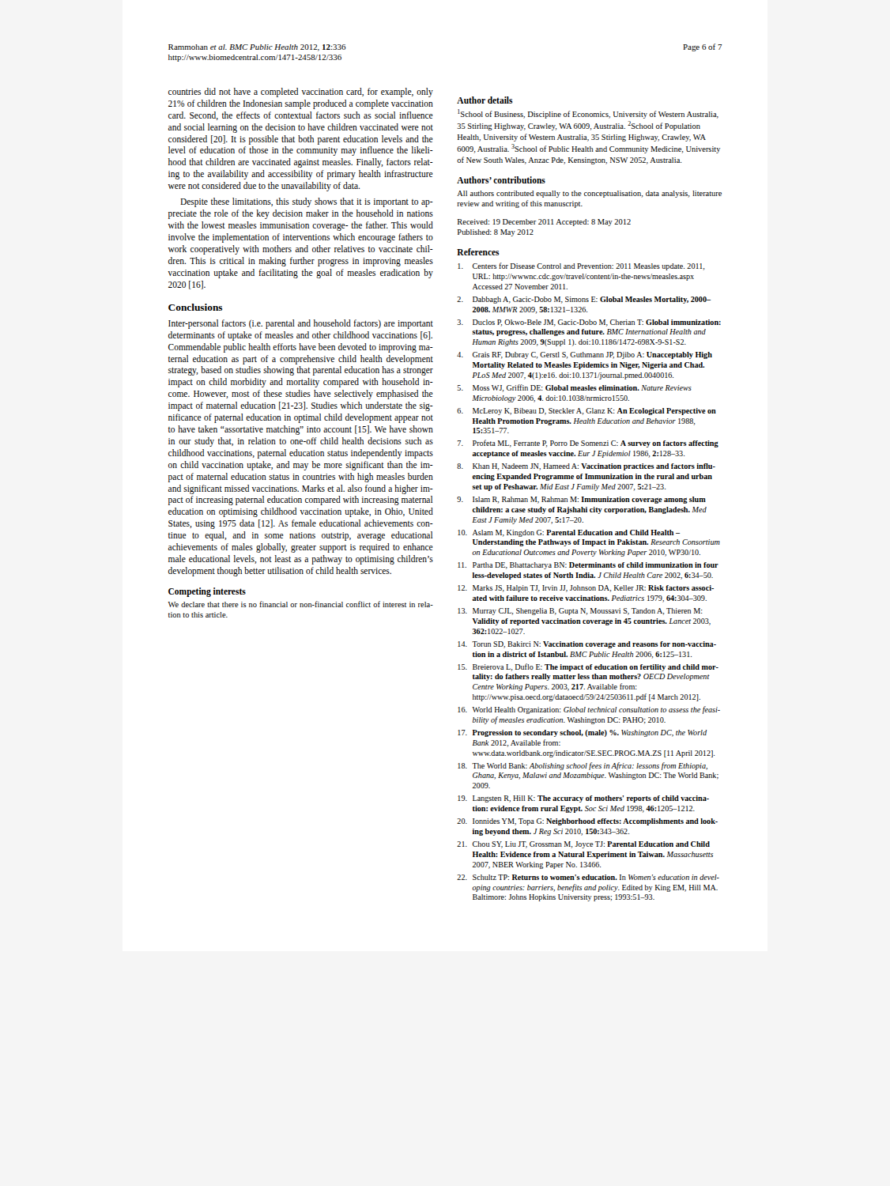Rammohan et al. BMC Public Health 2012, 12:336
http://www.biomedcentral.com/1471-2458/12/336
Page 6 of 7
countries did not have a completed vaccination card, for example, only 21% of children the Indonesian sample produced a complete vaccination card. Second, the effects of contextual factors such as social influence and social learning on the decision to have children vaccinated were not considered [20]. It is possible that both parent education levels and the level of education of those in the community may influence the likelihood that children are vaccinated against measles. Finally, factors relating to the availability and accessibility of primary health infrastructure were not considered due to the unavailability of data.
Despite these limitations, this study shows that it is important to appreciate the role of the key decision maker in the household in nations with the lowest measles immunisation coverage- the father. This would involve the implementation of interventions which encourage fathers to work cooperatively with mothers and other relatives to vaccinate children. This is critical in making further progress in improving measles vaccination uptake and facilitating the goal of measles eradication by 2020 [16].
Conclusions
Inter-personal factors (i.e. parental and household factors) are important determinants of uptake of measles and other childhood vaccinations [6]. Commendable public health efforts have been devoted to improving maternal education as part of a comprehensive child health development strategy, based on studies showing that parental education has a stronger impact on child morbidity and mortality compared with household income. However, most of these studies have selectively emphasised the impact of maternal education [21-23]. Studies which understate the significance of paternal education in optimal child development appear not to have taken “assortative matching” into account [15]. We have shown in our study that, in relation to one-off child health decisions such as childhood vaccinations, paternal education status independently impacts on child vaccination uptake, and may be more significant than the impact of maternal education status in countries with high measles burden and significant missed vaccinations. Marks et al. also found a higher impact of increasing paternal education compared with increasing maternal education on optimising childhood vaccination uptake, in Ohio, United States, using 1975 data [12]. As female educational achievements continue to equal, and in some nations outstrip, average educational achievements of males globally, greater support is required to enhance male educational levels, not least as a pathway to optimising children’s development though better utilisation of child health services.
Competing interests
We declare that there is no financial or non-financial conflict of interest in relation to this article.
Author details
1School of Business, Discipline of Economics, University of Western Australia, 35 Stirling Highway, Crawley, WA 6009, Australia. 2School of Population Health, University of Western Australia, 35 Stirling Highway, Crawley, WA 6009, Australia. 3School of Public Health and Community Medicine, University of New South Wales, Anzac Pde, Kensington, NSW 2052, Australia.
Authors’ contributions
All authors contributed equally to the conceptualisation, data analysis, literature review and writing of this manuscript.
Received: 19 December 2011 Accepted: 8 May 2012
Published: 8 May 2012
References
Centers for Disease Control and Prevention: 2011 Measles update. 2011, URL: http://wwwnc.cdc.gov/travel/content/in-the-news/measles.aspx Accessed 27 November 2011.
Dabbagh A, Gacic-Dobo M, Simons E: Global Measles Mortality, 2000–2008. MMWR 2009, 58: 1321–1326.
Duclos P, Okwo-Bele JM, Gacic-Dobo M, Cherian T: Global immunization: status, progress, challenges and future. BMC International Health and Human Rights 2009, 9(Suppl 1). doi:10.1186/1472-698X-9-S1-S2.
Grais RF, Dubray C, Gerstl S, Guthmann JP, Djibo A: Unacceptably High Mortality Related to Measles Epidemics in Niger, Nigeria and Chad. PLoS Med 2007, 4(1):e16. doi:10.1371/journal.pmed.0040016.
Moss WJ, Griffin DE: Global measles elimination. Nature Reviews Microbiology 2006, 4. doi:10.1038/nrmicro1550.
McLeroy K, Bibeau D, Steckler A, Glanz K: An Ecological Perspective on Health Promotion Programs. Health Education and Behavior 1988, 15: 351–77.
Profeta ML, Ferrante P, Porro De Somenzi C: A survey on factors affecting acceptance of measles vaccine. Eur J Epidemiol 1986, 2: 128–33.
Khan H, Nadeem JN, Hameed A: Vaccination practices and factors influencing Expanded Programme of Immunization in the rural and urban set up of Peshawar. Mid East J Family Med 2007, 5: 21–23.
Islam R, Rahman M, Rahman M: Immunization coverage among slum children: a case study of Rajshahi city corporation, Bangladesh. Med East J Family Med 2007, 5: 17–20.
Aslam M, Kingdon G: Parental Education and Child Health – Understanding the Pathways of Impact in Pakistan. Research Consortium on Educational Outcomes and Poverty Working Paper 2010, WP30/10.
Partha DE, Bhattacharya BN: Determinants of child immunization in four less-developed states of North India. J Child Health Care 2002, 6: 34–50.
Marks JS, Halpin TJ, Irvin JJ, Johnson DA, Keller JR: Risk factors associated with failure to receive vaccinations. Pediatrics 1979, 64: 304–309.
Murray CJL, Shengelia B, Gupta N, Moussavi S, Tandon A, Thieren M: Validity of reported vaccination coverage in 45 countries. Lancet 2003, 362: 1022–1027.
Torun SD, Bakirci N: Vaccination coverage and reasons for non-vaccination in a district of Istanbul. BMC Public Health 2006, 6: 125–131.
Breierova L, Duflo E: The impact of education on fertility and child mortality: do fathers really matter less than mothers? OECD Development Centre Working Papers. 2003, 217. Available from: http://www.pisa.oecd.org/dataoecd/59/24/2503611.pdf [4 March 2012].
World Health Organization: Global technical consultation to assess the feasibility of measles eradication. Washington DC: PAHO; 2010.
Progression to secondary school, (male) %. Washington DC, the World Bank 2012, Available from: www.data.worldbank.org/indicator/SE.SEC.PROG.MA.ZS [11 April 2012].
The World Bank: Abolishing school fees in Africa: lessons from Ethiopia, Ghana, Kenya, Malawi and Mozambique. Washington DC: The World Bank; 2009.
Langsten R, Hill K: The accuracy of mothers' reports of child vaccination: evidence from rural Egypt. Soc Sci Med 1998, 46: 1205–1212.
Ionnides YM, Topa G: Neighborhood effects: Accomplishments and looking beyond them. J Reg Sci 2010, 150: 343–362.
Chou SY, Liu JT, Grossman M, Joyce TJ: Parental Education and Child Health: Evidence from a Natural Experiment in Taiwan. Massachusetts 2007, NBER Working Paper No. 13466.
Schultz TP: Returns to women's education. In Women's education in developing countries: barriers, benefits and policy. Edited by King EM, Hill MA. Baltimore: Johns Hopkins University press; 1993:51–93.